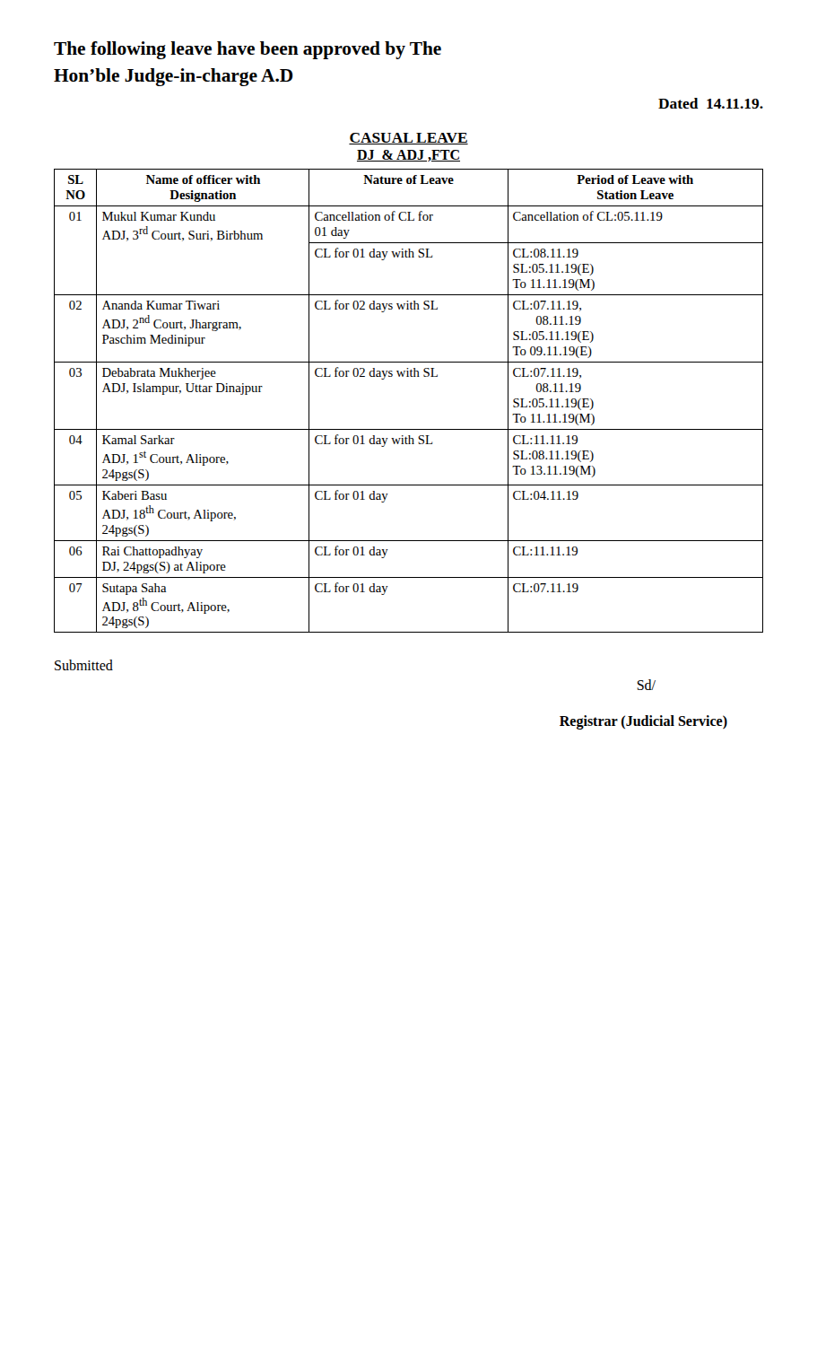The following leave have been approved by The
Hon’ble Judge-in-charge A.D
Dated 14.11.19.
CASUAL LEAVE
DJ & ADJ ,FTC
| SL NO | Name of officer with Designation | Nature of Leave | Period of Leave with Station Leave |
| --- | --- | --- | --- |
| 01 | Mukul Kumar Kundu ADJ, 3 rd Court, Suri, Birbhum | Cancellation of CL for 01 day | Cancellation of CL:05.11.19 |
| CL for 01 day with SL | CL:08.11.19 SL:05.11.19(E) To 11.11.19(M) |
| 02 | Ananda Kumar Tiwari ADJ, 2 nd Court, Jhargram, Paschim Medinipur | CL for 02 days with SL | CL:07.11.19, 08.11.19 SL:05.11.19(E) To 09.11.19(E) |
| 03 | Debabrata Mukherjee ADJ, Islampur, Uttar Dinajpur | CL for 02 days with SL | CL:07.11.19, 08.11.19 SL:05.11.19(E) To 11.11.19(M) |
| 04 | Kamal Sarkar ADJ, 1 st Court, Alipore, 24pgs(S) | CL for 01 day with SL | CL:11.11.19 SL:08.11.19(E) To 13.11.19(M) |
| 05 | Kaberi Basu ADJ, 18 th Court, Alipore, 24pgs(S) | CL for 01 day | CL:04.11.19 |
| 06 | Rai Chattopadhyay DJ, 24pgs(S) at Alipore | CL for 01 day | CL:11.11.19 |
| 07 | Sutapa Saha ADJ, 8 th Court, Alipore, 24pgs(S) | CL for 01 day | CL:07.11.19 |
Submitted
Sd/
Registrar (Judicial Service)